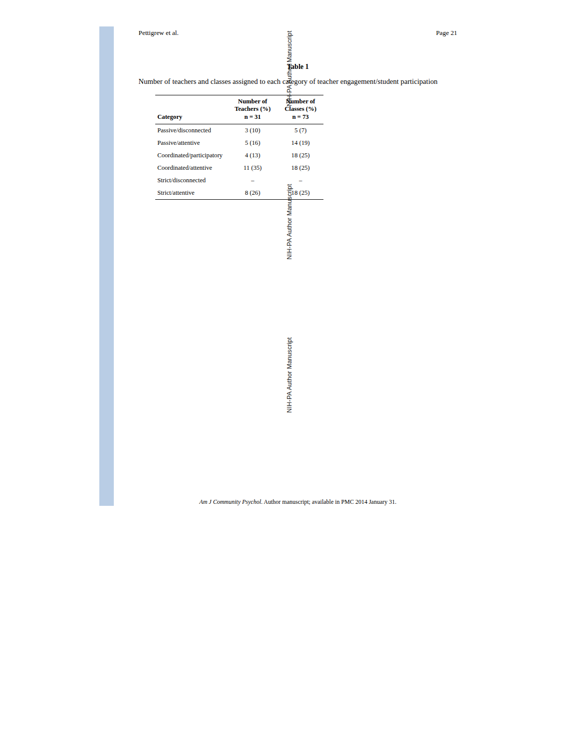NIH-PA Author Manuscript
NIH-PA Author Manuscript
NIH-PA Author Manuscript
Pettigrew et al.
Page 21
Table 1
Number of teachers and classes assigned to each category of teacher engagement/student participation
| Category | Number of Teachers (%) n = 31 | Number of Classes (%) n = 73 |
| --- | --- | --- |
| Passive/disconnected | 3 (10) | 5 (7) |
| Passive/attentive | 5 (16) | 14 (19) |
| Coordinated/participatory | 4 (13) | 18 (25) |
| Coordinated/attentive | 11 (35) | 18 (25) |
| Strict/disconnected | – | – |
| Strict/attentive | 8 (26) | 18 (25) |
Am J Community Psychol. Author manuscript; available in PMC 2014 January 31.